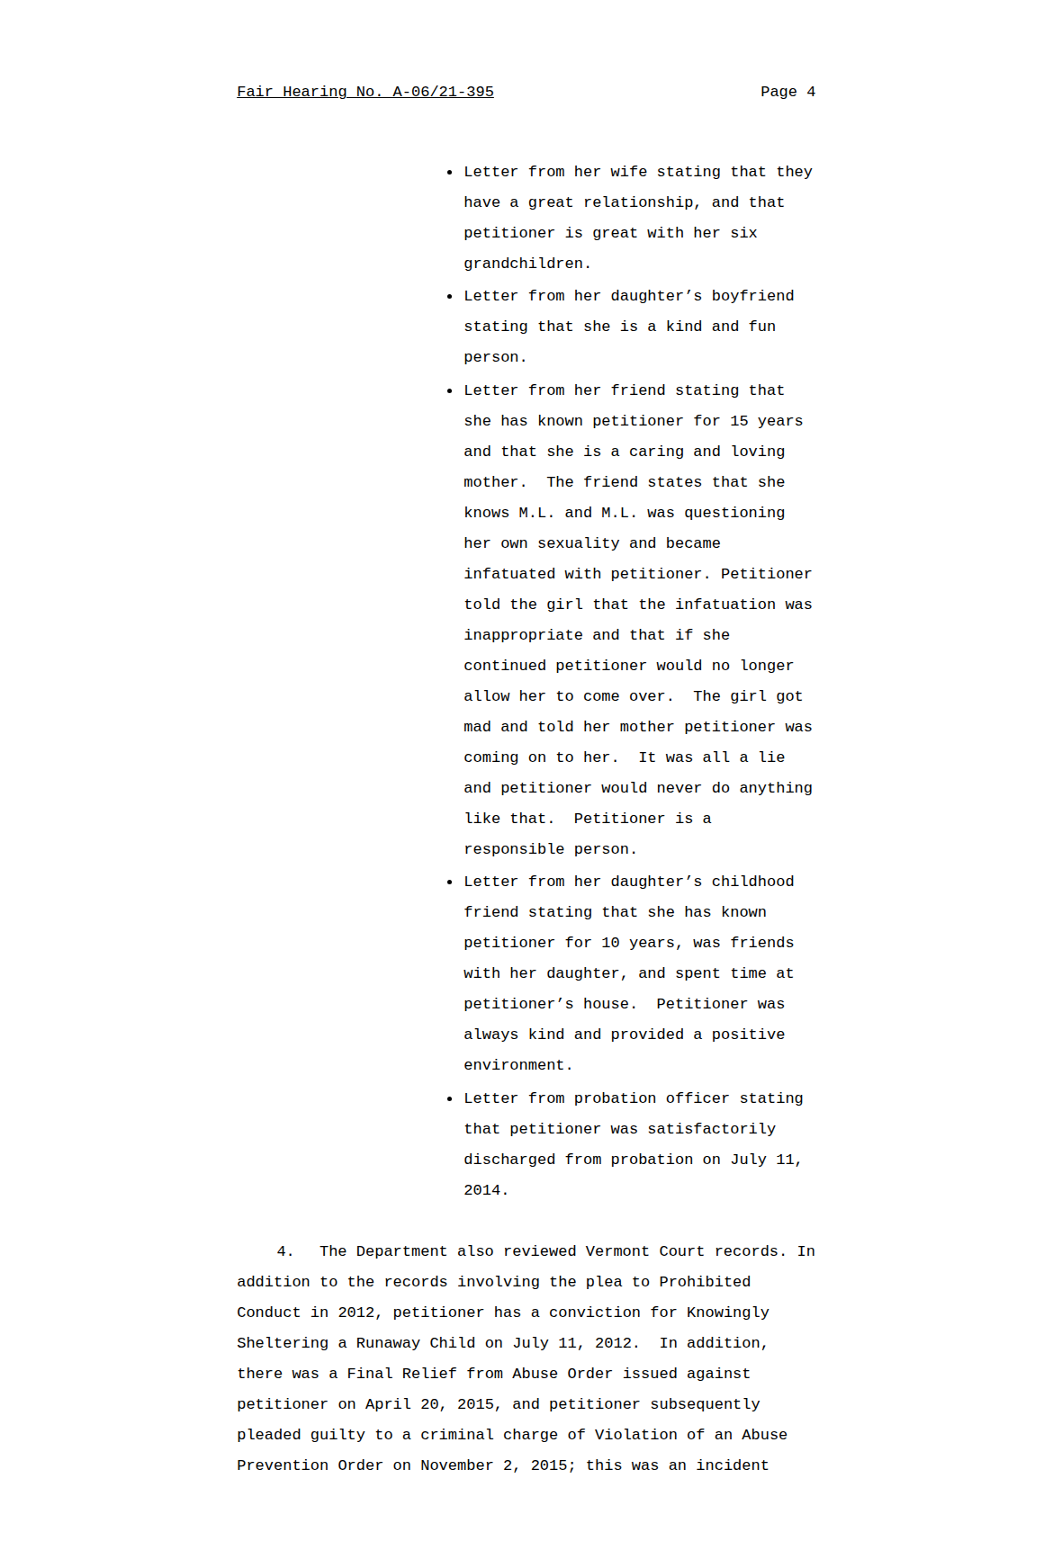Fair Hearing No. A-06/21-395 Page 4
Letter from her wife stating that they have a great relationship, and that petitioner is great with her six grandchildren.
Letter from her daughter’s boyfriend stating that she is a kind and fun person.
Letter from her friend stating that she has known petitioner for 15 years and that she is a caring and loving mother. The friend states that she knows M.L. and M.L. was questioning her own sexuality and became infatuated with petitioner. Petitioner told the girl that the infatuation was inappropriate and that if she continued petitioner would no longer allow her to come over. The girl got mad and told her mother petitioner was coming on to her. It was all a lie and petitioner would never do anything like that. Petitioner is a responsible person.
Letter from her daughter’s childhood friend stating that she has known petitioner for 10 years, was friends with her daughter, and spent time at petitioner’s house. Petitioner was always kind and provided a positive environment.
Letter from probation officer stating that petitioner was satisfactorily discharged from probation on July 11, 2014.
4. The Department also reviewed Vermont Court records. In addition to the records involving the plea to Prohibited Conduct in 2012, petitioner has a conviction for Knowingly Sheltering a Runaway Child on July 11, 2012. In addition, there was a Final Relief from Abuse Order issued against petitioner on April 20, 2015, and petitioner subsequently pleaded guilty to a criminal charge of Violation of an Abuse Prevention Order on November 2, 2015; this was an incident